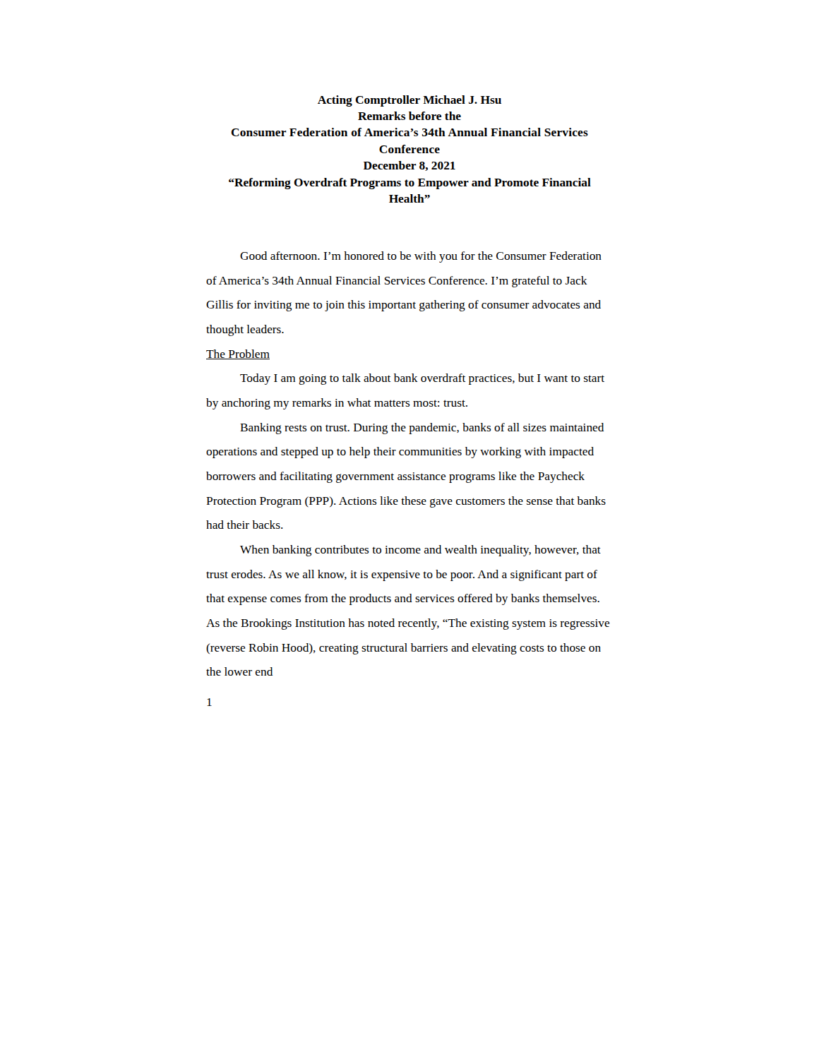Acting Comptroller Michael J. Hsu
Remarks before the
Consumer Federation of America’s 34th Annual Financial Services Conference
December 8, 2021
“Reforming Overdraft Programs to Empower and Promote Financial Health”
Good afternoon. I’m honored to be with you for the Consumer Federation of America’s 34th Annual Financial Services Conference. I’m grateful to Jack Gillis for inviting me to join this important gathering of consumer advocates and thought leaders.
The Problem
Today I am going to talk about bank overdraft practices, but I want to start by anchoring my remarks in what matters most: trust.
Banking rests on trust. During the pandemic, banks of all sizes maintained operations and stepped up to help their communities by working with impacted borrowers and facilitating government assistance programs like the Paycheck Protection Program (PPP). Actions like these gave customers the sense that banks had their backs.
When banking contributes to income and wealth inequality, however, that trust erodes. As we all know, it is expensive to be poor. And a significant part of that expense comes from the products and services offered by banks themselves. As the Brookings Institution has noted recently, “The existing system is regressive (reverse Robin Hood), creating structural barriers and elevating costs to those on the lower end
1